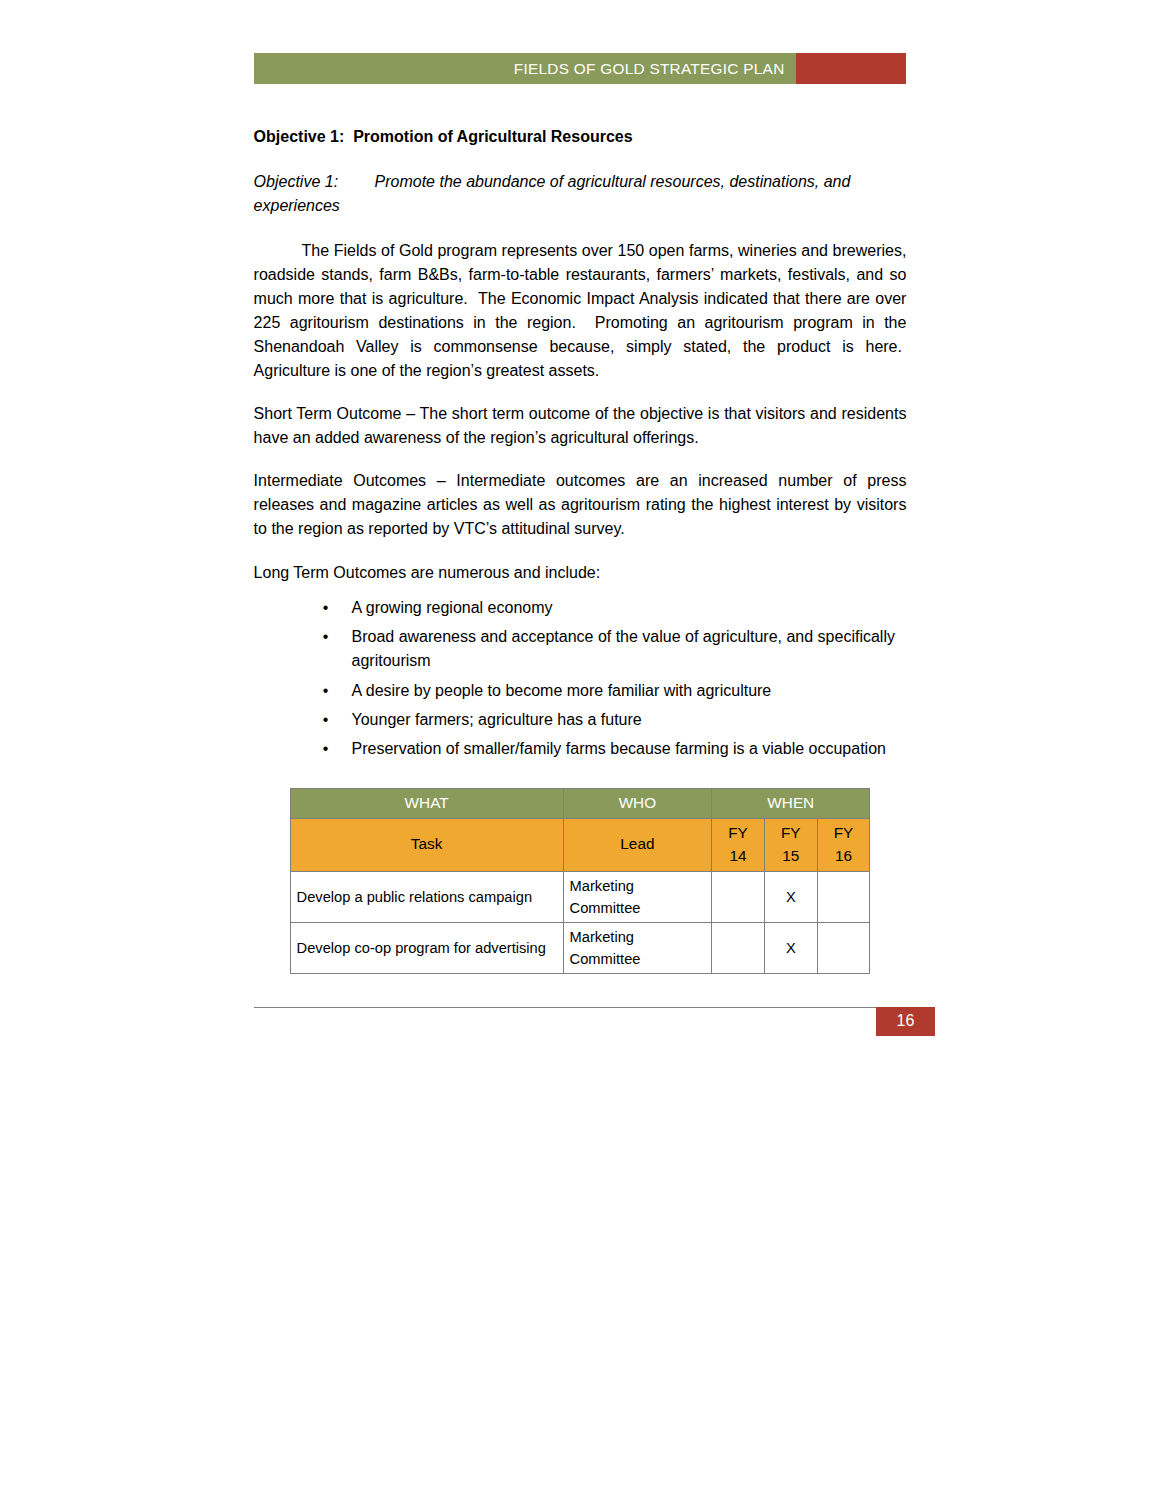FIELDS OF GOLD STRATEGIC PLAN
Objective 1: Promotion of Agricultural Resources
Objective 1: Promote the abundance of agricultural resources, destinations, and experiences
The Fields of Gold program represents over 150 open farms, wineries and breweries, roadside stands, farm B&Bs, farm-to-table restaurants, farmers’ markets, festivals, and so much more that is agriculture. The Economic Impact Analysis indicated that there are over 225 agritourism destinations in the region. Promoting an agritourism program in the Shenandoah Valley is commonsense because, simply stated, the product is here. Agriculture is one of the region’s greatest assets.
Short Term Outcome – The short term outcome of the objective is that visitors and residents have an added awareness of the region’s agricultural offerings.
Intermediate Outcomes – Intermediate outcomes are an increased number of press releases and magazine articles as well as agritourism rating the highest interest by visitors to the region as reported by VTC’s attitudinal survey.
Long Term Outcomes are numerous and include:
A growing regional economy
Broad awareness and acceptance of the value of agriculture, and specifically agritourism
A desire by people to become more familiar with agriculture
Younger farmers; agriculture has a future
Preservation of smaller/family farms because farming is a viable occupation
| WHAT | WHO | WHEN |
| --- | --- | --- |
| Task | Lead | FY 14 | FY 15 | FY 16 |
| Develop a public relations campaign | Marketing Committee | | X | |
| Develop co-op program for advertising | Marketing Committee | | X | |
16